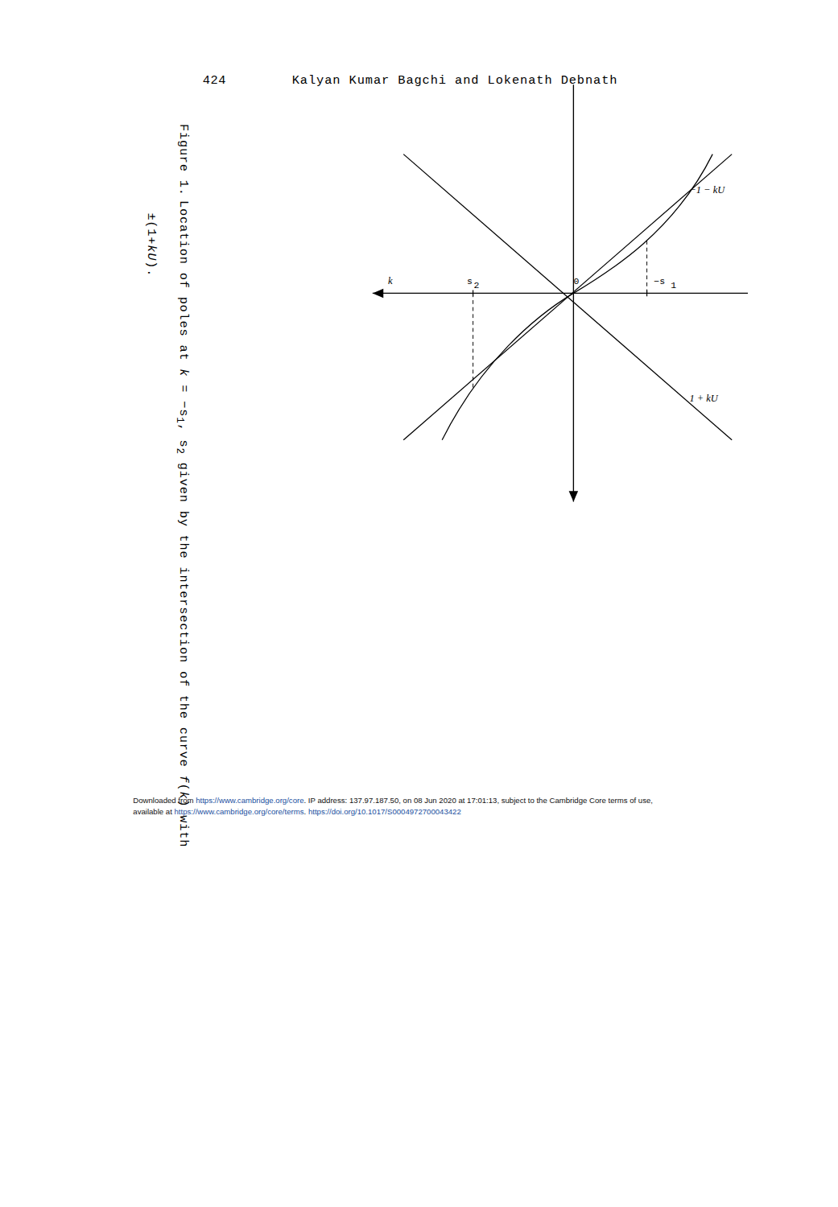424
Kalyan Kumar Bagchi and Lokenath Debnath
Figure 1. Location of poles at k = −s1, s2 given by the intersection of the curve f(k) with the lines ±(1+kU).
−s 1 s 2 0 1 + kU −1 − kU k
Downloaded from https://www.cambridge.org/core. IP address: 137.97.187.50, on 08 Jun 2020 at 17:01:13, subject to the Cambridge Core terms of use,
available at https://www.cambridge.org/core/terms. https://doi.org/10.1017/S0004972700043422